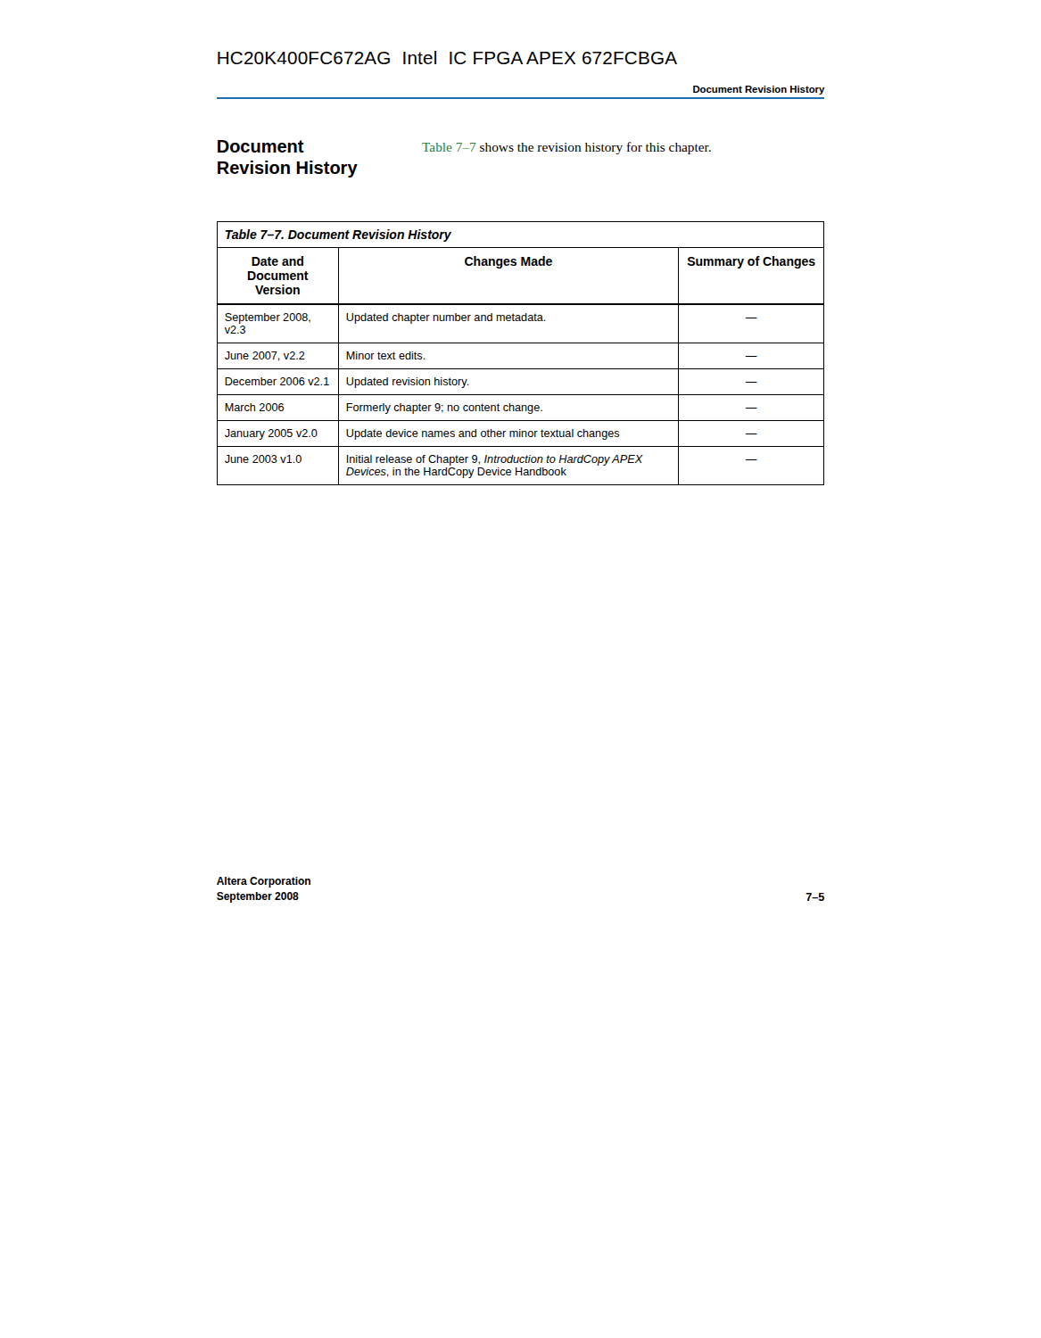HC20K400FC672AG Intel IC FPGA APEX 672FCBGA
Document Revision History
Document
Revision History
Table 7–7 shows the revision history for this chapter.
Table 7–7. Document Revision History
| Date and Document Version | Changes Made | Summary of Changes |
| --- | --- | --- |
| September 2008, v2.3 | Updated chapter number and metadata. | — |
| June 2007, v2.2 | Minor text edits. | — |
| December 2006 v2.1 | Updated revision history. | — |
| March 2006 | Formerly chapter 9; no content change. | — |
| January 2005 v2.0 | Update device names and other minor textual changes | — |
| June 2003 v1.0 | Initial release of Chapter 9, Introduction to HardCopy APEX Devices , in the HardCopy Device Handbook | — |
Altera Corporation
September 2008
7–5